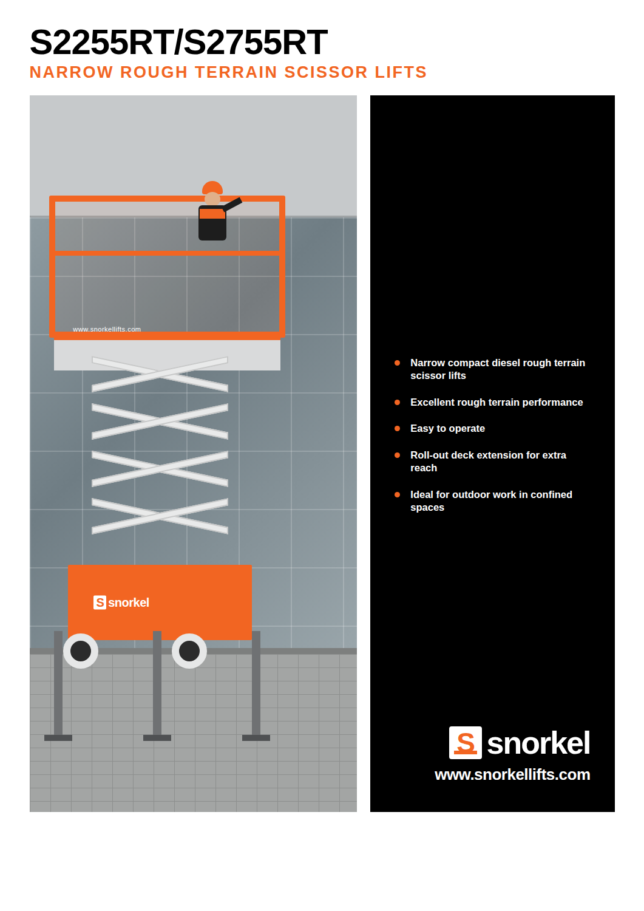S2255RT/S2755RT
Narrow Rough Terrain Scissor Lifts
Ssnorkel
Narrow compact diesel rough terrain scissor lifts
Excellent rough terrain performance
Easy to operate
Roll-out deck extension for extra reach
Ideal for outdoor work in confined spaces
Ssnorkel
www.snorkellifts.com